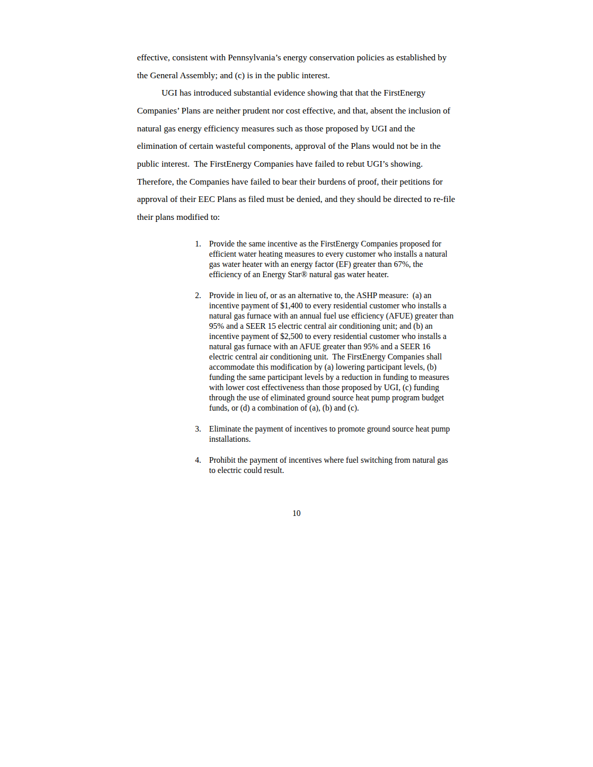effective, consistent with Pennsylvania’s energy conservation policies as established by the General Assembly; and (c) is in the public interest.
UGI has introduced substantial evidence showing that that the FirstEnergy Companies’ Plans are neither prudent nor cost effective, and that, absent the inclusion of natural gas energy efficiency measures such as those proposed by UGI and the elimination of certain wasteful components, approval of the Plans would not be in the public interest. The FirstEnergy Companies have failed to rebut UGI’s showing. Therefore, the Companies have failed to bear their burdens of proof, their petitions for approval of their EEC Plans as filed must be denied, and they should be directed to re-file their plans modified to:
Provide the same incentive as the FirstEnergy Companies proposed for efficient water heating measures to every customer who installs a natural gas water heater with an energy factor (EF) greater than 67%, the efficiency of an Energy Star® natural gas water heater.
Provide in lieu of, or as an alternative to, the ASHP measure: (a) an incentive payment of $1,400 to every residential customer who installs a natural gas furnace with an annual fuel use efficiency (AFUE) greater than 95% and a SEER 15 electric central air conditioning unit; and (b) an incentive payment of $2,500 to every residential customer who installs a natural gas furnace with an AFUE greater than 95% and a SEER 16 electric central air conditioning unit. The FirstEnergy Companies shall accommodate this modification by (a) lowering participant levels, (b) funding the same participant levels by a reduction in funding to measures with lower cost effectiveness than those proposed by UGI, (c) funding through the use of eliminated ground source heat pump program budget funds, or (d) a combination of (a), (b) and (c).
Eliminate the payment of incentives to promote ground source heat pump installations.
Prohibit the payment of incentives where fuel switching from natural gas to electric could result.
10